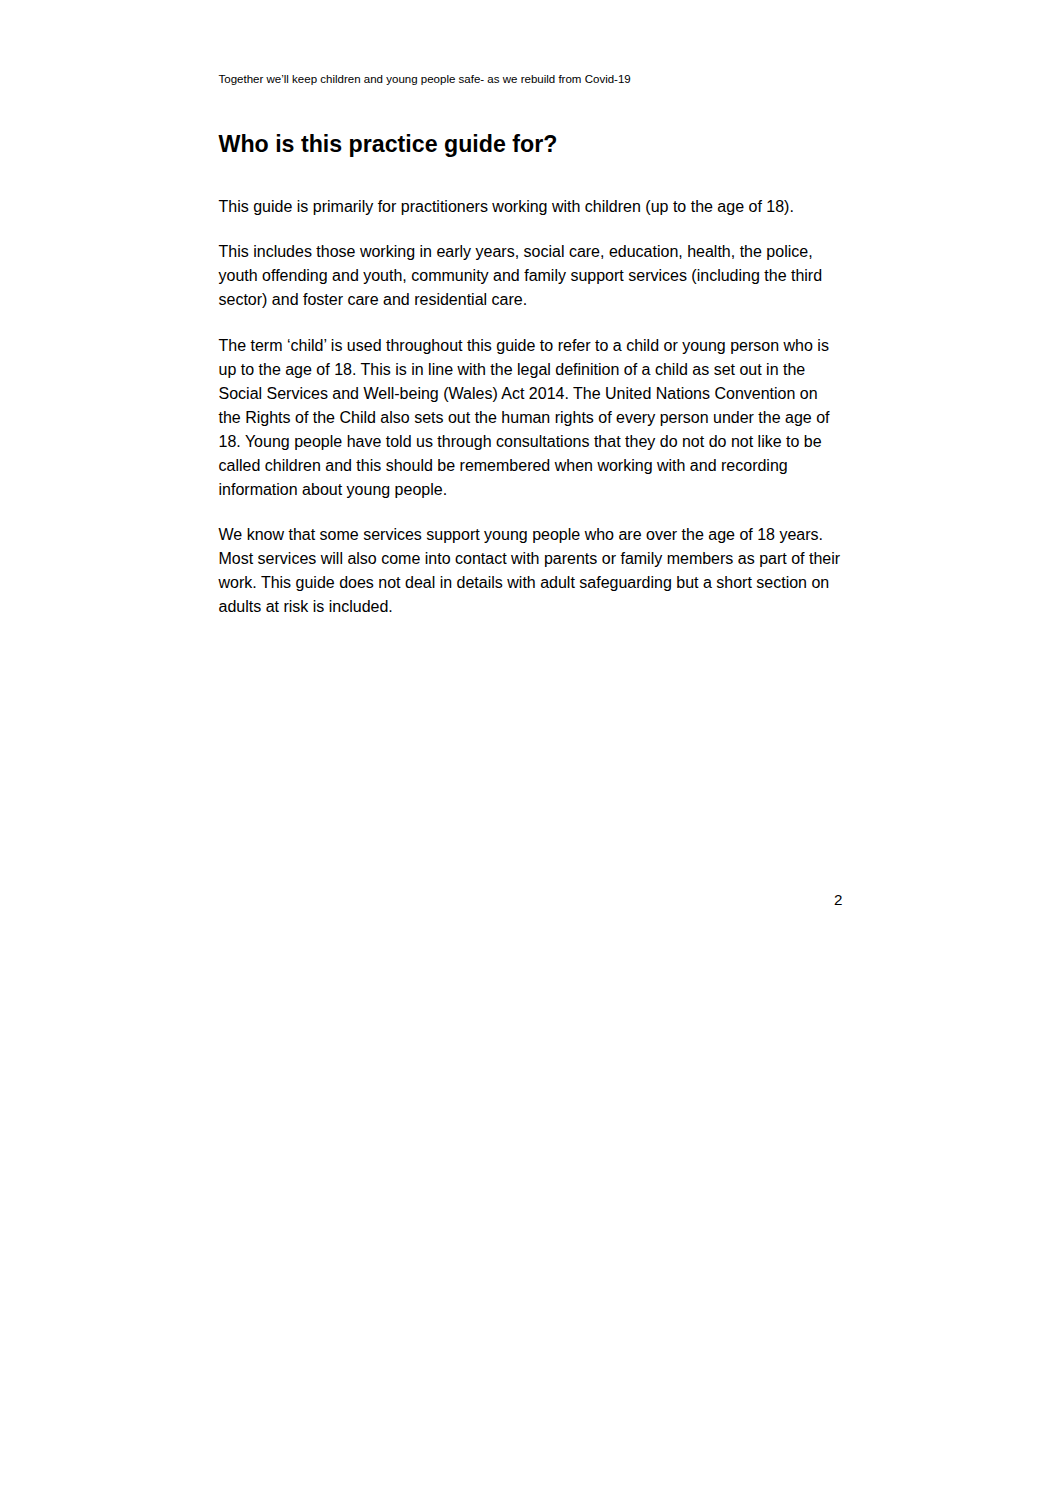Together we’ll keep children and young people safe- as we rebuild from Covid-19
Who is this practice guide for?
This guide is primarily for practitioners working with children (up to the age of 18).
This includes those working in early years, social care, education, health, the police, youth offending and youth, community and family support services (including the third sector) and foster care and residential care.
The term ‘child’ is used throughout this guide to refer to a child or young person who is up to the age of 18. This is in line with the legal definition of a child as set out in the Social Services and Well-being (Wales) Act 2014. The United Nations Convention on the Rights of the Child also sets out the human rights of every person under the age of 18. Young people have told us through consultations that they do not do not like to be called children and this should be remembered when working with and recording information about young people.
We know that some services support young people who are over the age of 18 years. Most services will also come into contact with parents or family members as part of their work. This guide does not deal in details with adult safeguarding but a short section on adults at risk is included.
2